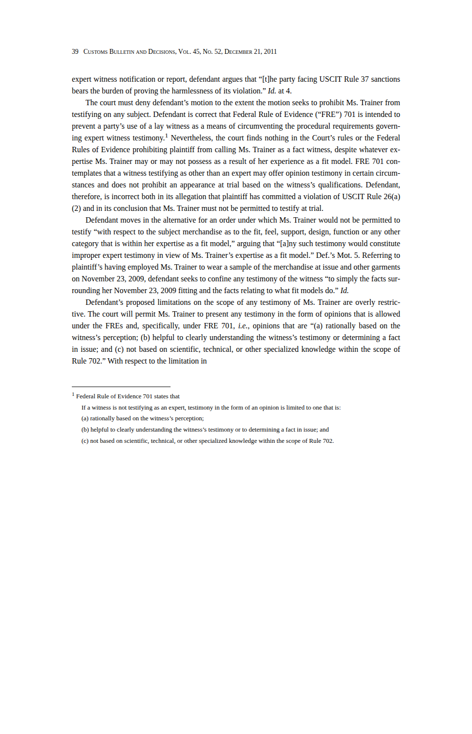39 Customs Bulletin and Decisions, Vol. 45, No. 52, December 21, 2011
expert witness notification or report, defendant argues that “[t]he party facing USCIT Rule 37 sanctions bears the burden of proving the harmlessness of its violation.” Id. at 4.
The court must deny defendant’s motion to the extent the motion seeks to prohibit Ms. Trainer from testifying on any subject. Defendant is correct that Federal Rule of Evidence (“FRE”) 701 is intended to prevent a party’s use of a lay witness as a means of circumventing the procedural requirements governing expert witness testimony.1 Nevertheless, the court finds nothing in the Court’s rules or the Federal Rules of Evidence prohibiting plaintiff from calling Ms. Trainer as a fact witness, despite whatever expertise Ms. Trainer may or may not possess as a result of her experience as a fit model. FRE 701 contemplates that a witness testifying as other than an expert may offer opinion testimony in certain circumstances and does not prohibit an appearance at trial based on the witness’s qualifications. Defendant, therefore, is incorrect both in its allegation that plaintiff has committed a violation of USCIT Rule 26(a)(2) and in its conclusion that Ms. Trainer must not be permitted to testify at trial.
Defendant moves in the alternative for an order under which Ms. Trainer would not be permitted to testify “with respect to the subject merchandise as to the fit, feel, support, design, function or any other category that is within her expertise as a fit model,” arguing that “[a]ny such testimony would constitute improper expert testimony in view of Ms. Trainer’s expertise as a fit model.” Def.’s Mot. 5. Referring to plaintiff’s having employed Ms. Trainer to wear a sample of the merchandise at issue and other garments on November 23, 2009, defendant seeks to confine any testimony of the witness “to simply the facts surrounding her November 23, 2009 fitting and the facts relating to what fit models do.” Id.
Defendant’s proposed limitations on the scope of any testimony of Ms. Trainer are overly restrictive. The court will permit Ms. Trainer to present any testimony in the form of opinions that is allowed under the FREs and, specifically, under FRE 701, i.e., opinions that are “(a) rationally based on the witness’s perception; (b) helpful to clearly understanding the witness’s testimony or determining a fact in issue; and (c) not based on scientific, technical, or other specialized knowledge within the scope of Rule 702.” With respect to the limitation in
1 Federal Rule of Evidence 701 states that
If a witness is not testifying as an expert, testimony in the form of an opinion is limited to one that is:
(a) rationally based on the witness’s perception;
(b) helpful to clearly understanding the witness’s testimony or to determining a fact in issue; and
(c) not based on scientific, technical, or other specialized knowledge within the scope of Rule 702.